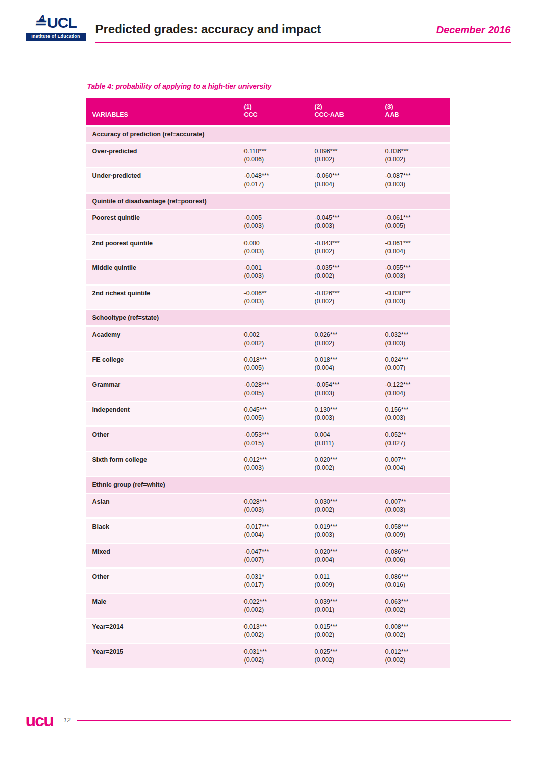≜UCL
Institute of Education
Predicted grades: accuracy and impact
December 2016
Table 4: probability of applying to a high-tier university
| VARIABLES | (1) CCC | (2) CCC-AAB | (3) AAB |
| --- | --- | --- | --- |
| Accuracy of prediction (ref=accurate) |
| Over-predicted | 0.110*** (0.006) | 0.096*** (0.002) | 0.036*** (0.002) |
| Under-predicted | -0.048*** (0.017) | -0.060*** (0.004) | -0.087*** (0.003) |
| Quintile of disadvantage (ref=poorest) |
| Poorest quintile | -0.005 (0.003) | -0.045*** (0.003) | -0.061*** (0.005) |
| 2nd poorest quintile | 0.000 (0.003) | -0.043*** (0.002) | -0.061*** (0.004) |
| Middle quintile | -0.001 (0.003) | -0.035*** (0.002) | -0.055*** (0.003) |
| 2nd richest quintile | -0.006** (0.003) | -0.026*** (0.002) | -0.038*** (0.003) |
| Schooltype (ref=state) |
| Academy | 0.002 (0.002) | 0.026*** (0.002) | 0.032*** (0.003) |
| FE college | 0.018*** (0.005) | 0.018*** (0.004) | 0.024*** (0.007) |
| Grammar | -0.028*** (0.005) | -0.054*** (0.003) | -0.122*** (0.004) |
| Independent | 0.045*** (0.005) | 0.130*** (0.003) | 0.156*** (0.003) |
| Other | -0.053*** (0.015) | 0.004 (0.011) | 0.052** (0.027) |
| Sixth form college | 0.012*** (0.003) | 0.020*** (0.002) | 0.007** (0.004) |
| Ethnic group (ref=white) |
| Asian | 0.028*** (0.003) | 0.030*** (0.002) | 0.007** (0.003) |
| Black | -0.017*** (0.004) | 0.019*** (0.003) | 0.058*** (0.009) |
| Mixed | -0.047*** (0.007) | 0.020*** (0.004) | 0.086*** (0.006) |
| Other | -0.031* (0.017) | 0.011 (0.009) | 0.086*** (0.016) |
| Male | 0.022*** (0.002) | 0.039*** (0.001) | 0.063*** (0.002) |
| Year=2014 | 0.013*** (0.002) | 0.015*** (0.002) | 0.008*** (0.002) |
| Year=2015 | 0.031*** (0.002) | 0.025*** (0.002) | 0.012*** (0.002) |
ucu
12